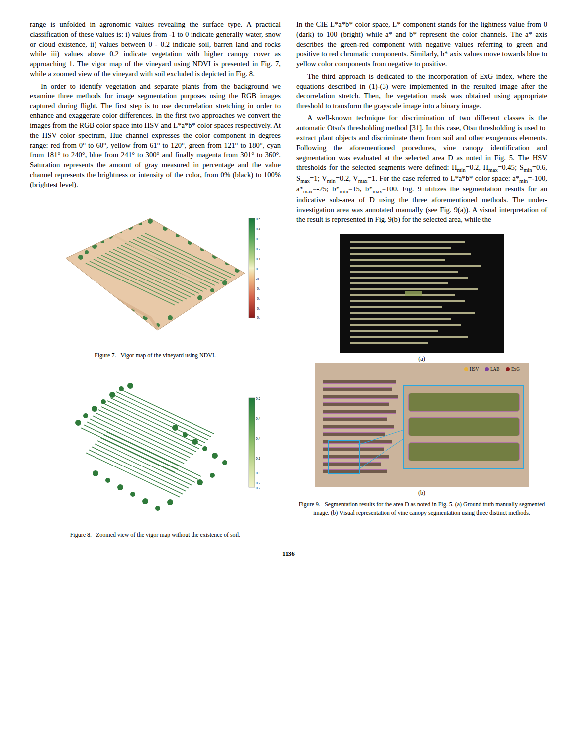range is unfolded in agronomic values revealing the surface type. A practical classification of these values is: i) values from -1 to 0 indicate generally water, snow or cloud existence, ii) values between 0 - 0.2 indicate soil, barren land and rocks while iii) values above 0.2 indicate vegetation with higher canopy cover as approaching 1. The vigor map of the vineyard using NDVI is presented in Fig. 7, while a zoomed view of the vineyard with soil excluded is depicted in Fig. 8.
In order to identify vegetation and separate plants from the background we examine three methods for image segmentation purposes using the RGB images captured during flight. The first step is to use decorrelation stretching in order to enhance and exaggerate color differences. In the first two approaches we convert the images from the RGB color space into HSV and L*a*b* color spaces respectively. At the HSV color spectrum, Hue channel expresses the color component in degrees range: red from 0° to 60°, yellow from 61° to 120°, green from 121° to 180°, cyan from 181° to 240°, blue from 241° to 300° and finally magenta from 301° to 360°. Saturation represents the amount of gray measured in percentage and the value channel represents the brightness or intensity of the color, from 0% (black) to 100% (brightest level).
0.5 0.4 0.3 0.2 0.1 0 -0.1 -0.2 -0.3 -0.4 -0.5
Figure 7. Vigor map of the vineyard using NDVI.
0.5 0.45 0.4 0.35 0.3 0.25 0.2
Figure 8. Zoomed view of the vigor map without the existence of soil.
In the CIE L*a*b* color space, L* component stands for the lightness value from 0 (dark) to 100 (bright) while a* and b* represent the color channels. The a* axis describes the green-red component with negative values referring to green and positive to red chromatic components. Similarly, b* axis values move towards blue to yellow color components from negative to positive.
The third approach is dedicated to the incorporation of ExG index, where the equations described in (1)-(3) were implemented in the resulted image after the decorrelation stretch. Then, the vegetation mask was obtained using appropriate threshold to transform the grayscale image into a binary image.
A well-known technique for discrimination of two different classes is the automatic Otsu's thresholding method [31]. In this case, Otsu thresholding is used to extract plant objects and discriminate them from soil and other exogenous elements. Following the aforementioned procedures, vine canopy identification and segmentation was evaluated at the selected area D as noted in Fig. 5. The HSV thresholds for the selected segments were defined: Hmin=0.2, Hmax=0.45; Smin=0.6, Smax=1; Vmin=0.2, Vmax=1. For the case referred to L*a*b* color space: a*min=-100, a*max=-25; b*min=15, b*max=100. Fig. 9 utilizes the segmentation results for an indicative sub-area of D using the three aforementioned methods. The under-investigation area was annotated manually (see Fig. 9(a)). A visual interpretation of the result is represented in Fig. 9(b) for the selected area, while the
(a)
HSV LAB ExG
(b)
Figure 9. Segmentation results for the area D as noted in Fig. 5. (a) Ground truth manually segmented image. (b) Visual representation of vine canopy segmentation using three distinct methods.
1136